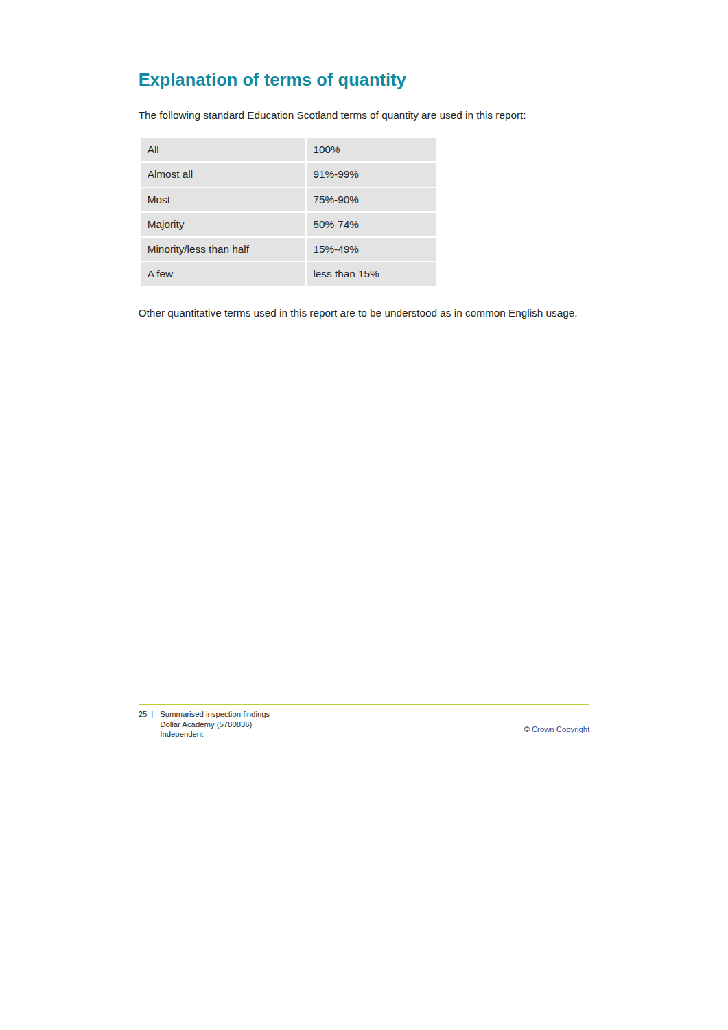Explanation of terms of quantity
The following standard Education Scotland terms of quantity are used in this report:
| All | 100% |
| Almost all | 91%-99% |
| Most | 75%-90% |
| Majority | 50%-74% |
| Minority/less than half | 15%-49% |
| A few | less than 15% |
Other quantitative terms used in this report are to be understood as in common English usage.
25|Summarised inspection findings
Dollar Academy (5780836)
Independent
© Crown Copyright